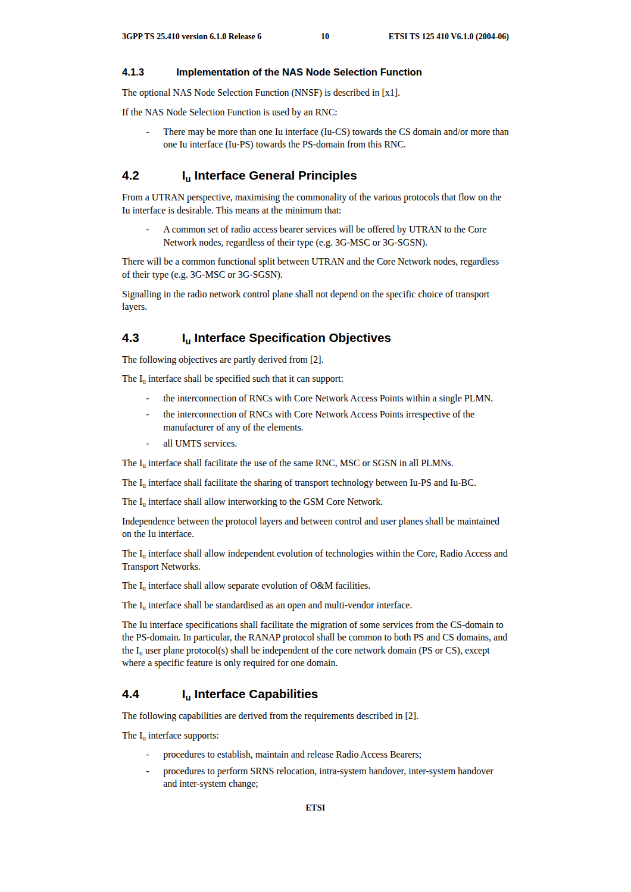3GPP TS 25.410 version 6.1.0 Release 6 10 ETSI TS 125 410 V6.1.0 (2004-06)
4.1.3 Implementation of the NAS Node Selection Function
The optional NAS Node Selection Function (NNSF) is described in [x1].
If the NAS Node Selection Function is used by an RNC:
There may be more than one Iu interface (Iu-CS) towards the CS domain and/or more than one Iu interface (Iu-PS) towards the PS-domain from this RNC.
4.2 Iu Interface General Principles
From a UTRAN perspective, maximising the commonality of the various protocols that flow on the Iu interface is desirable. This means at the minimum that:
A common set of radio access bearer services will be offered by UTRAN to the Core Network nodes, regardless of their type (e.g. 3G-MSC or 3G-SGSN).
There will be a common functional split between UTRAN and the Core Network nodes, regardless of their type (e.g. 3G-MSC or 3G-SGSN).
Signalling in the radio network control plane shall not depend on the specific choice of transport layers.
4.3 Iu Interface Specification Objectives
The following objectives are partly derived from [2].
The Iu interface shall be specified such that it can support:
the interconnection of RNCs with Core Network Access Points within a single PLMN.
the interconnection of RNCs with Core Network Access Points irrespective of the manufacturer of any of the elements.
all UMTS services.
The Iu interface shall facilitate the use of the same RNC, MSC or SGSN in all PLMNs.
The Iu interface shall facilitate the sharing of transport technology between Iu-PS and Iu-BC.
The Iu interface shall allow interworking to the GSM Core Network.
Independence between the protocol layers and between control and user planes shall be maintained on the Iu interface.
The Iu interface shall allow independent evolution of technologies within the Core, Radio Access and Transport Networks.
The Iu interface shall allow separate evolution of O&M facilities.
The Iu interface shall be standardised as an open and multi-vendor interface.
The Iu interface specifications shall facilitate the migration of some services from the CS-domain to the PS-domain. In particular, the RANAP protocol shall be common to both PS and CS domains, and the Iu user plane protocol(s) shall be independent of the core network domain (PS or CS), except where a specific feature is only required for one domain.
4.4 Iu Interface Capabilities
The following capabilities are derived from the requirements described in [2].
The Iu interface supports:
procedures to establish, maintain and release Radio Access Bearers;
procedures to perform SRNS relocation, intra-system handover, inter-system handover and inter-system change;
ETSI